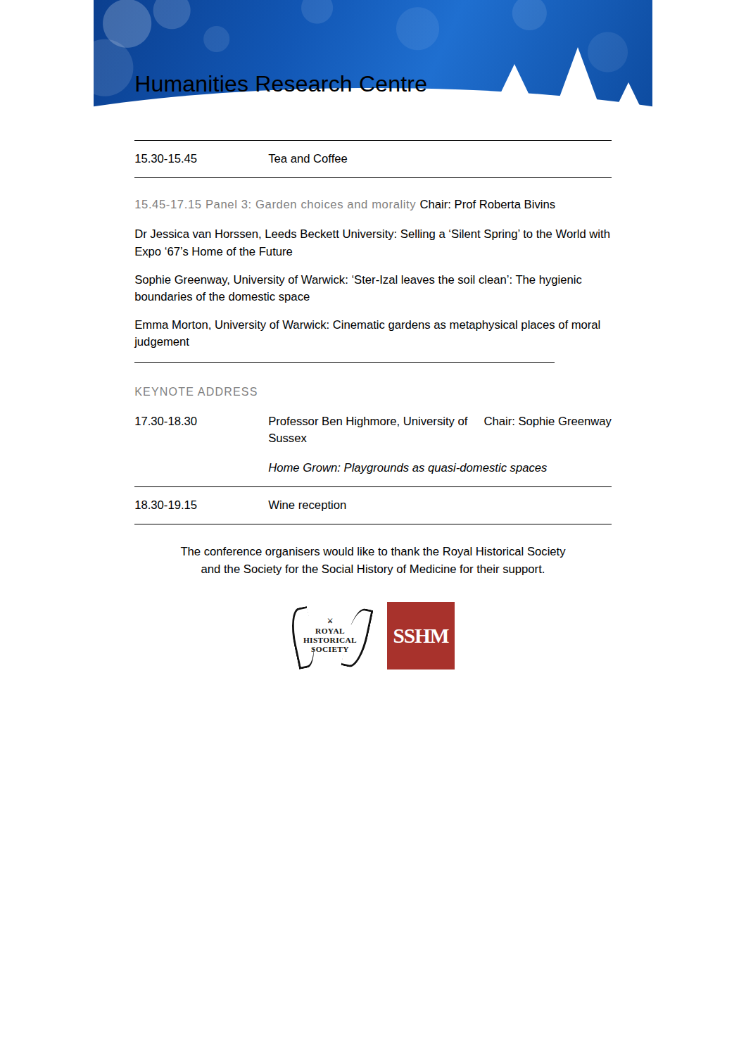Humanities Research Centre
15.30-15.45
Tea and Coffee
15.45-17.15 Panel 3: Garden choices and morality Chair: Prof Roberta Bivins
Dr Jessica van Horssen, Leeds Beckett University: Selling a ‘Silent Spring’ to the World with Expo ‘67’s Home of the Future
Sophie Greenway, University of Warwick: ‘Ster-Izal leaves the soil clean’: The hygienic boundaries of the domestic space
Emma Morton, University of Warwick: Cinematic gardens as metaphysical places of moral judgement
KEYNOTE ADDRESS
17.30-18.30
Professor Ben Highmore, University of Sussex
Chair: Sophie Greenway
Home Grown: Playgrounds as quasi-domestic spaces
18.30-19.15
Wine reception
The conference organisers would like to thank the Royal Historical Society
and the Society for the Social History of Medicine for their support.
⚔ ROYAL
HISTORICAL
SOCIETY
SSHM